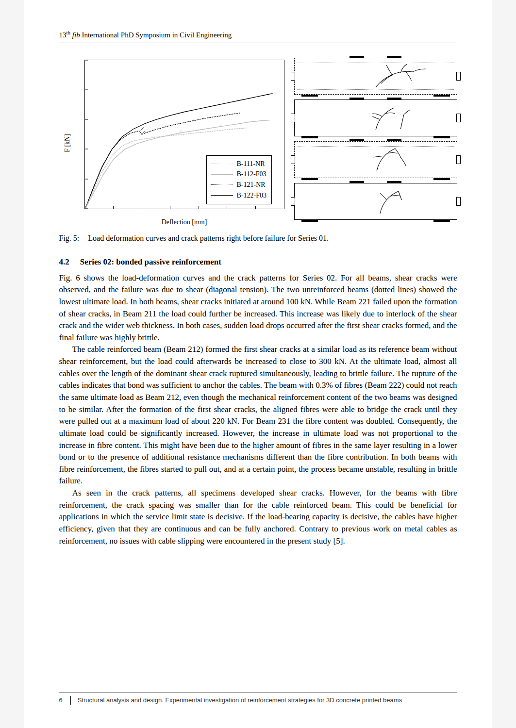13th fib International PhD Symposium in Civil Engineering
F [kN]
250
200
150
100
50
0
0
1
2
3
4
5
6
7
B-111-NR
B-112-F03
B-121-NR
B-122-F03
Deflection [mm]
Fig. 5: Load deformation curves and crack patterns right before failure for Series 01.
4.2 Series 02: bonded passive reinforcement
Fig. 6 shows the load-deformation curves and the crack patterns for Series 02. For all beams, shear cracks were observed, and the failure was due to shear (diagonal tension). The two unreinforced beams (dotted lines) showed the lowest ultimate load. In both beams, shear cracks initiated at around 100 kN. While Beam 221 failed upon the formation of shear cracks, in Beam 211 the load could further be increased. This increase was likely due to interlock of the shear crack and the wider web thickness. In both cases, sudden load drops occurred after the first shear cracks formed, and the final failure was highly brittle.
The cable reinforced beam (Beam 212) formed the first shear cracks at a similar load as its reference beam without shear reinforcement, but the load could afterwards be increased to close to 300 kN. At the ultimate load, almost all cables over the length of the dominant shear crack ruptured simultaneously, leading to brittle failure. The rupture of the cables indicates that bond was sufficient to anchor the cables. The beam with 0.3% of fibres (Beam 222) could not reach the same ultimate load as Beam 212, even though the mechanical reinforcement content of the two beams was designed to be similar. After the formation of the first shear cracks, the aligned fibres were able to bridge the crack until they were pulled out at a maximum load of about 220 kN. For Beam 231 the fibre content was doubled. Consequently, the ultimate load could be significantly increased. However, the increase in ultimate load was not proportional to the increase in fibre content. This might have been due to the higher amount of fibres in the same layer resulting in a lower bond or to the presence of additional resistance mechanisms different than the fibre contribution. In both beams with fibre reinforcement, the fibres started to pull out, and at a certain point, the process became unstable, resulting in brittle failure.
As seen in the crack patterns, all specimens developed shear cracks. However, for the beams with fibre reinforcement, the crack spacing was smaller than for the cable reinforced beam. This could be beneficial for applications in which the service limit state is decisive. If the load-bearing capacity is decisive, the cables have higher efficiency, given that they are continuous and can be fully anchored. Contrary to previous work on metal cables as reinforcement, no issues with cable slipping were encountered in the present study [5].
6
Structural analysis and design. Experimental investigation of reinforcement strategies for 3D concrete printed beams